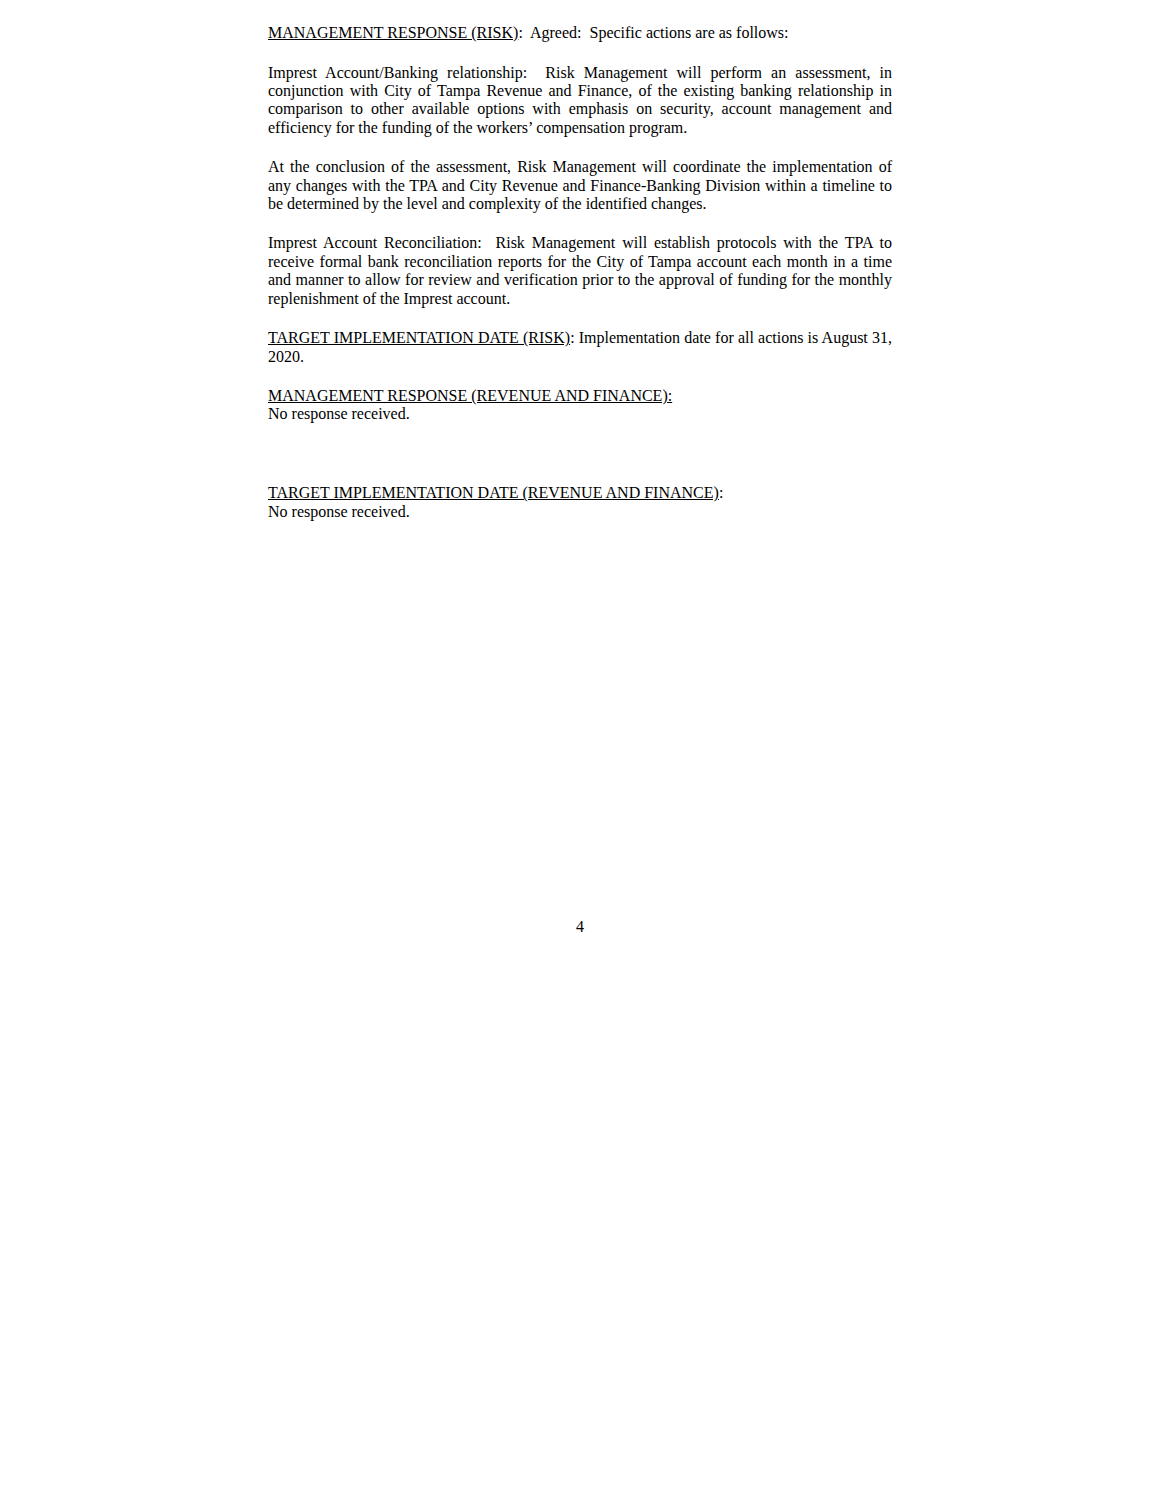MANAGEMENT RESPONSE (RISK): Agreed: Specific actions are as follows:
Imprest Account/Banking relationship: Risk Management will perform an assessment, in conjunction with City of Tampa Revenue and Finance, of the existing banking relationship in comparison to other available options with emphasis on security, account management and efficiency for the funding of the workers’ compensation program.
At the conclusion of the assessment, Risk Management will coordinate the implementation of any changes with the TPA and City Revenue and Finance-Banking Division within a timeline to be determined by the level and complexity of the identified changes.
Imprest Account Reconciliation: Risk Management will establish protocols with the TPA to receive formal bank reconciliation reports for the City of Tampa account each month in a time and manner to allow for review and verification prior to the approval of funding for the monthly replenishment of the Imprest account.
TARGET IMPLEMENTATION DATE (RISK): Implementation date for all actions is August 31, 2020.
MANAGEMENT RESPONSE (REVENUE AND FINANCE):
No response received.
TARGET IMPLEMENTATION DATE (REVENUE AND FINANCE):
No response received.
4